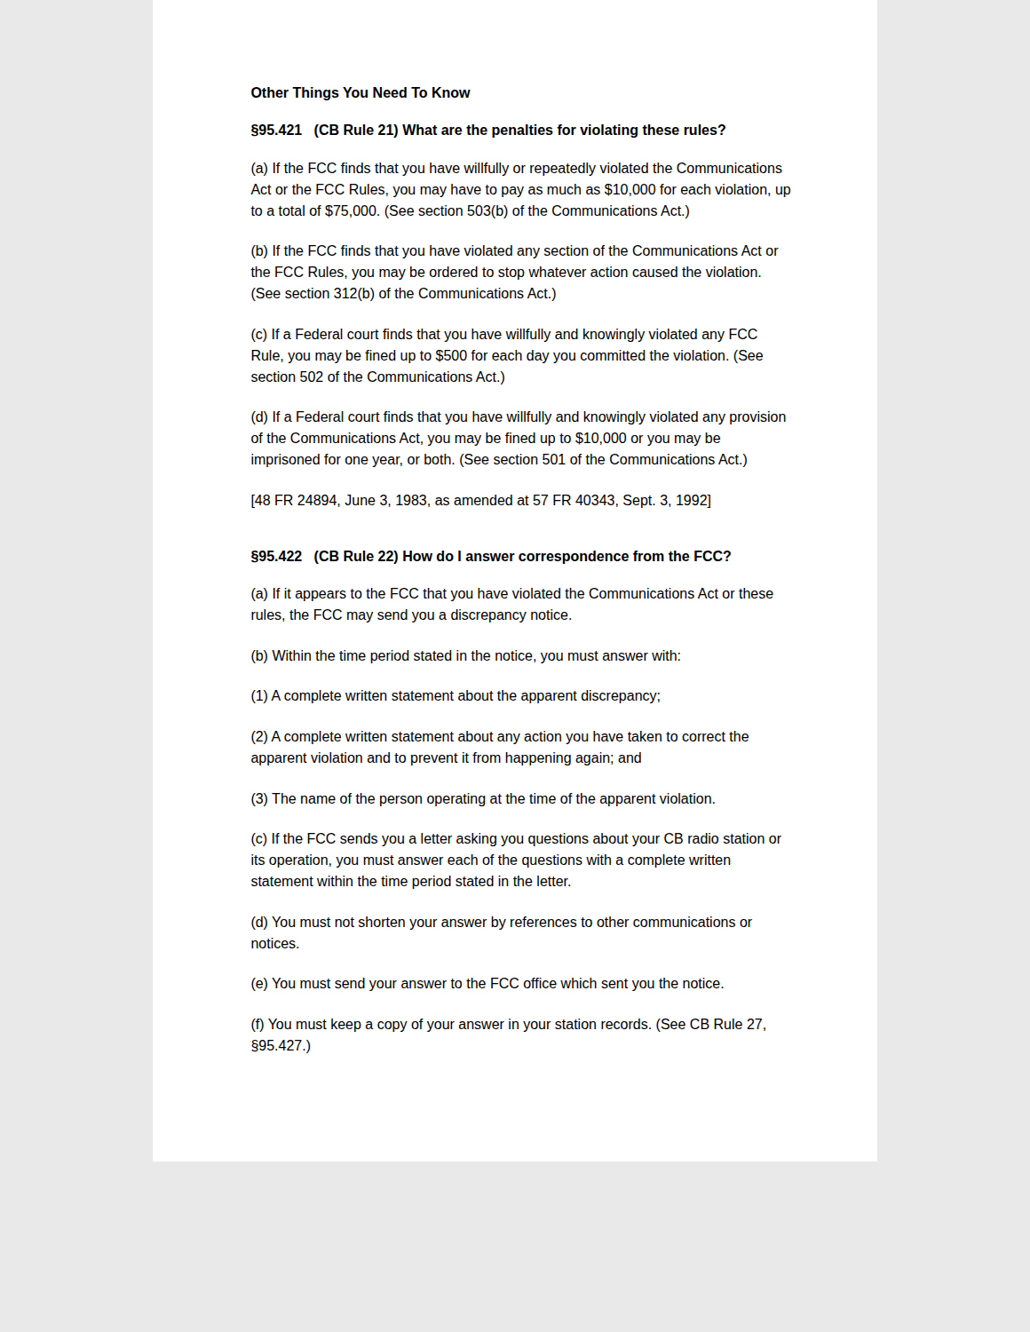Other Things You Need To Know
§95.421 (CB Rule 21) What are the penalties for violating these rules?
(a) If the FCC finds that you have willfully or repeatedly violated the Communications Act or the FCC Rules, you may have to pay as much as $10,000 for each violation, up to a total of $75,000. (See section 503(b) of the Communications Act.)
(b) If the FCC finds that you have violated any section of the Communications Act or the FCC Rules, you may be ordered to stop whatever action caused the violation. (See section 312(b) of the Communications Act.)
(c) If a Federal court finds that you have willfully and knowingly violated any FCC Rule, you may be fined up to $500 for each day you committed the violation. (See section 502 of the Communications Act.)
(d) If a Federal court finds that you have willfully and knowingly violated any provision of the Communications Act, you may be fined up to $10,000 or you may be imprisoned for one year, or both. (See section 501 of the Communications Act.)
[48 FR 24894, June 3, 1983, as amended at 57 FR 40343, Sept. 3, 1992]
§95.422 (CB Rule 22) How do I answer correspondence from the FCC?
(a) If it appears to the FCC that you have violated the Communications Act or these rules, the FCC may send you a discrepancy notice.
(b) Within the time period stated in the notice, you must answer with:
(1) A complete written statement about the apparent discrepancy;
(2) A complete written statement about any action you have taken to correct the apparent violation and to prevent it from happening again; and
(3) The name of the person operating at the time of the apparent violation.
(c) If the FCC sends you a letter asking you questions about your CB radio station or its operation, you must answer each of the questions with a complete written statement within the time period stated in the letter.
(d) You must not shorten your answer by references to other communications or notices.
(e) You must send your answer to the FCC office which sent you the notice.
(f) You must keep a copy of your answer in your station records. (See CB Rule 27, §95.427.)